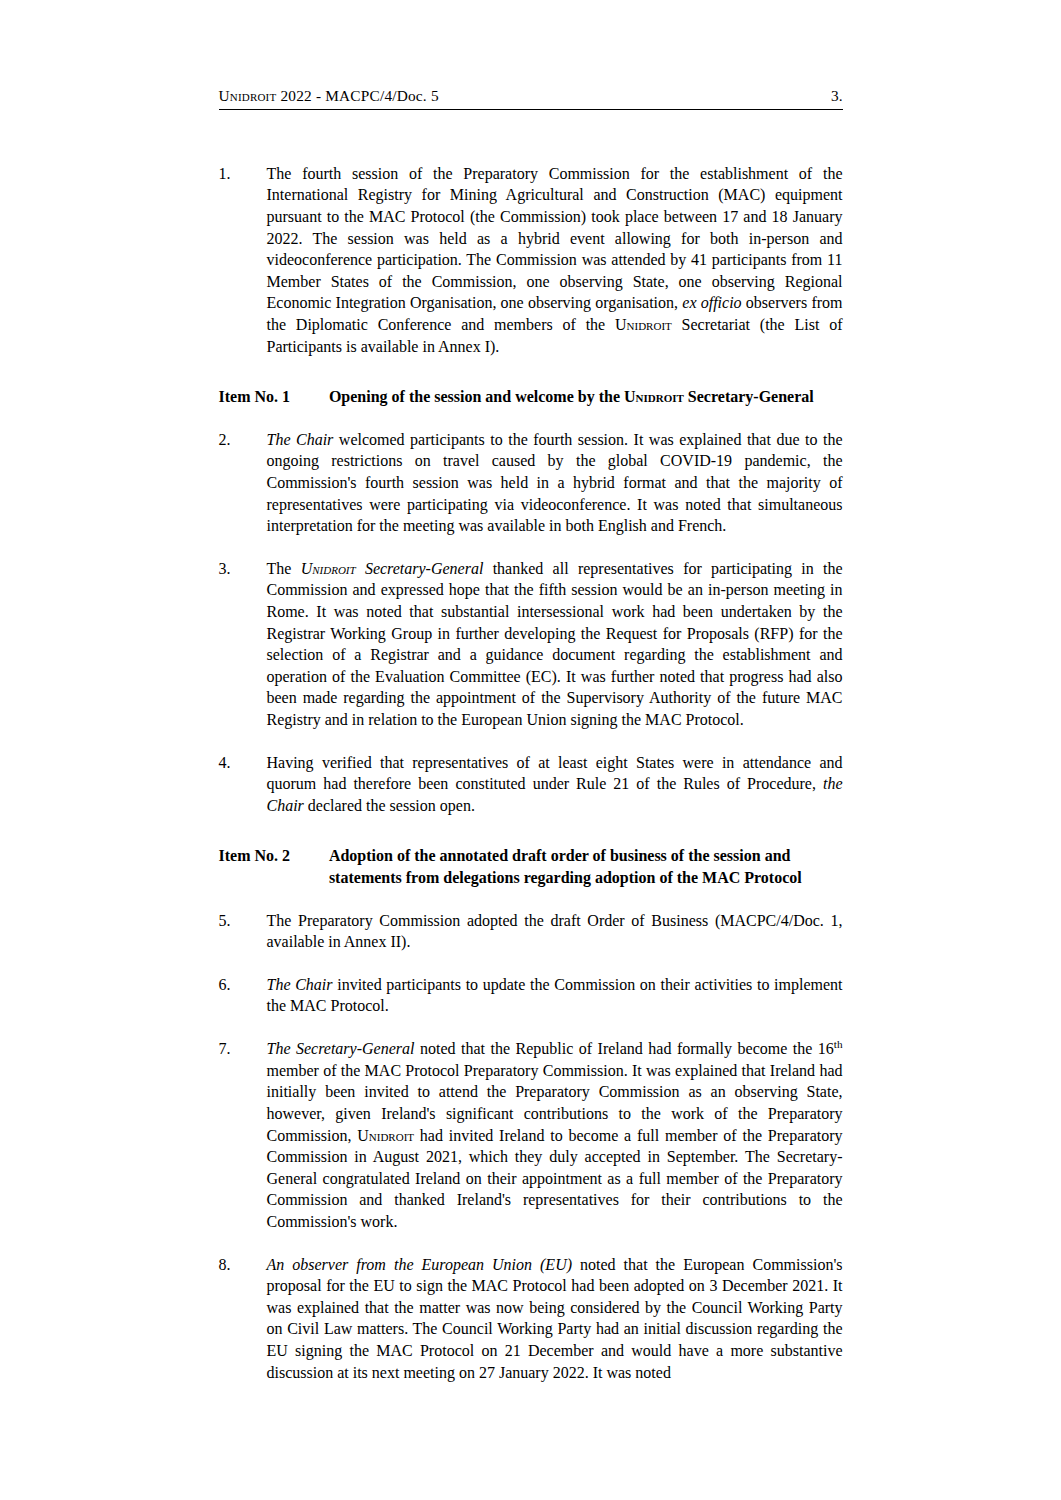Unidroit 2022 - MACPC/4/Doc. 5
3.
1.
The fourth session of the Preparatory Commission for the establishment of the International Registry for Mining Agricultural and Construction (MAC) equipment pursuant to the MAC Protocol (the Commission) took place between 17 and 18 January 2022. The session was held as a hybrid event allowing for both in-person and videoconference participation. The Commission was attended by 41 participants from 11 Member States of the Commission, one observing State, one observing Regional Economic Integration Organisation, one observing organisation, ex officio observers from the Diplomatic Conference and members of the Unidroit Secretariat (the List of Participants is available in Annex I).
Item No. 1
Opening of the session and welcome by the Unidroit Secretary-General
2.
The Chair welcomed participants to the fourth session. It was explained that due to the ongoing restrictions on travel caused by the global COVID-19 pandemic, the Commission's fourth session was held in a hybrid format and that the majority of representatives were participating via videoconference. It was noted that simultaneous interpretation for the meeting was available in both English and French.
3.
The Unidroit Secretary-General thanked all representatives for participating in the Commission and expressed hope that the fifth session would be an in-person meeting in Rome. It was noted that substantial intersessional work had been undertaken by the Registrar Working Group in further developing the Request for Proposals (RFP) for the selection of a Registrar and a guidance document regarding the establishment and operation of the Evaluation Committee (EC). It was further noted that progress had also been made regarding the appointment of the Supervisory Authority of the future MAC Registry and in relation to the European Union signing the MAC Protocol.
4.
Having verified that representatives of at least eight States were in attendance and quorum had therefore been constituted under Rule 21 of the Rules of Procedure, the Chair declared the session open.
Item No. 2
Adoption of the annotated draft order of business of the session and statements from delegations regarding adoption of the MAC Protocol
5.
The Preparatory Commission adopted the draft Order of Business (MACPC/4/Doc. 1, available in Annex II).
6.
The Chair invited participants to update the Commission on their activities to implement the MAC Protocol.
7.
The Secretary-General noted that the Republic of Ireland had formally become the 16th member of the MAC Protocol Preparatory Commission. It was explained that Ireland had initially been invited to attend the Preparatory Commission as an observing State, however, given Ireland's significant contributions to the work of the Preparatory Commission, Unidroit had invited Ireland to become a full member of the Preparatory Commission in August 2021, which they duly accepted in September. The Secretary-General congratulated Ireland on their appointment as a full member of the Preparatory Commission and thanked Ireland's representatives for their contributions to the Commission's work.
8.
An observer from the European Union (EU) noted that the European Commission's proposal for the EU to sign the MAC Protocol had been adopted on 3 December 2021. It was explained that the matter was now being considered by the Council Working Party on Civil Law matters. The Council Working Party had an initial discussion regarding the EU signing the MAC Protocol on 21 December and would have a more substantive discussion at its next meeting on 27 January 2022. It was noted